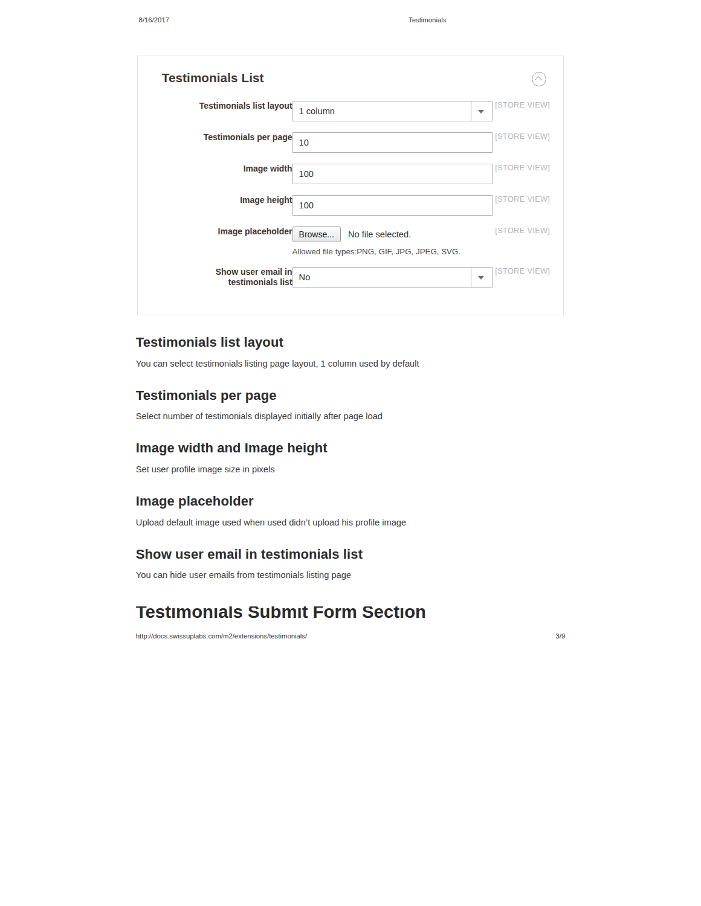8/16/2017 Testimonials
Testimonials List
| Testimonials list layout | 1 column | [STORE VIEW] |
| Testimonials per page | 10 | [STORE VIEW] |
| Image width | 100 | [STORE VIEW] |
| Image height | 100 | [STORE VIEW] |
| Image placeholder | Browse... No file selected. Allowed file types:PNG, GIF, JPG, JPEG, SVG. | [STORE VIEW] |
| Show user email in testimonials list | No | [STORE VIEW] |
Testimonials list layout
You can select testimonials listing page layout, 1 column used by default
Testimonials per page
Select number of testimonials displayed initially after page load
Image width and Image height
Set user profile image size in pixels
Image placeholder
Upload default image used when used didn’t upload his profile image
Show user email in testimonials list
You can hide user emails from testimonials listing page
Testimonials Submit Form Section
http://docs.swissuplabs.com/m2/extensions/testimonials/ 3/9